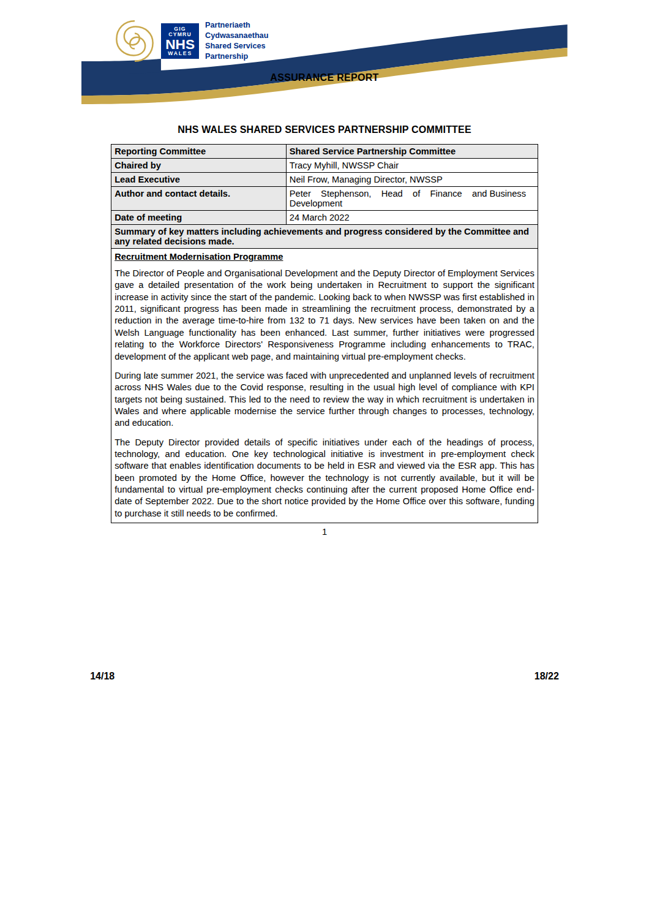GIG CYMRU NHS WALES
Partneriaeth
Cydwasanaethau
Shared Services
Partnership
ASSURANCE REPORT
NHS WALES SHARED SERVICES PARTNERSHIP COMMITTEE
| Reporting Committee | Shared Service Partnership Committee |
| Chaired by | Tracy Myhill, NWSSP Chair |
| Lead Executive | Neil Frow, Managing Director, NWSSP |
| Author and contact details. | Peter Stephenson, Head of Finance and Business Development |
| Date of meeting | 24 March 2022 |
| Summary of key matters including achievements and progress considered by the Committee and any related decisions made. |
| Recruitment Modernisation Programme The Director of People and Organisational Development and the Deputy Director of Employment Services gave a detailed presentation of the work being undertaken in Recruitment to support the significant increase in activity since the start of the pandemic. Looking back to when NWSSP was first established in 2011, significant progress has been made in streamlining the recruitment process, demonstrated by a reduction in the average time-to-hire from 132 to 71 days. New services have been taken on and the Welsh Language functionality has been enhanced. Last summer, further initiatives were progressed relating to the Workforce Directors' Responsiveness Programme including enhancements to TRAC, development of the applicant web page, and maintaining virtual pre-employment checks. During late summer 2021, the service was faced with unprecedented and unplanned levels of recruitment across NHS Wales due to the Covid response, resulting in the usual high level of compliance with KPI targets not being sustained. This led to the need to review the way in which recruitment is undertaken in Wales and where applicable modernise the service further through changes to processes, technology, and education. The Deputy Director provided details of specific initiatives under each of the headings of process, technology, and education. One key technological initiative is investment in pre-employment check software that enables identification documents to be held in ESR and viewed via the ESR app. This has been promoted by the Home Office, however the technology is not currently available, but it will be fundamental to virtual pre-employment checks continuing after the current proposed Home Office end-date of September 2022. Due to the short notice provided by the Home Office over this software, funding to purchase it still needs to be confirmed. |
1
14/18 18/22